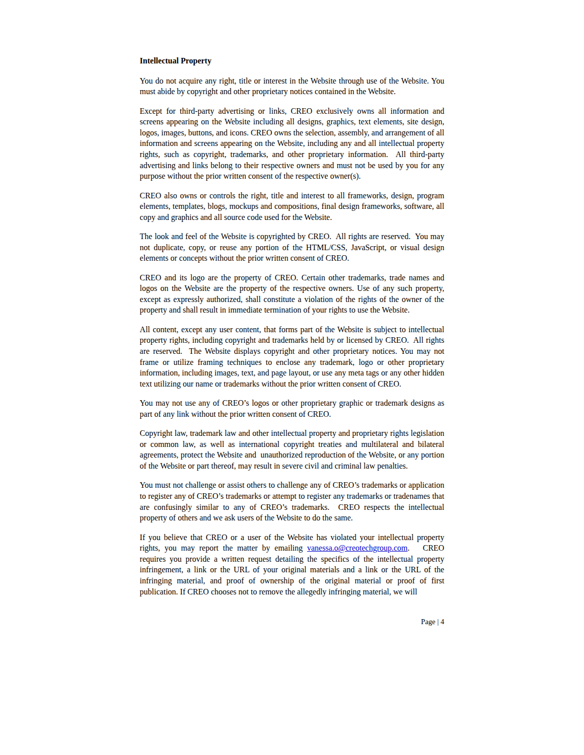Intellectual Property
You do not acquire any right, title or interest in the Website through use of the Website. You must abide by copyright and other proprietary notices contained in the Website.
Except for third-party advertising or links, CREO exclusively owns all information and screens appearing on the Website including all designs, graphics, text elements, site design, logos, images, buttons, and icons. CREO owns the selection, assembly, and arrangement of all information and screens appearing on the Website, including any and all intellectual property rights, such as copyright, trademarks, and other proprietary information. All third-party advertising and links belong to their respective owners and must not be used by you for any purpose without the prior written consent of the respective owner(s).
CREO also owns or controls the right, title and interest to all frameworks, design, program elements, templates, blogs, mockups and compositions, final design frameworks, software, all copy and graphics and all source code used for the Website.
The look and feel of the Website is copyrighted by CREO. All rights are reserved. You may not duplicate, copy, or reuse any portion of the HTML/CSS, JavaScript, or visual design elements or concepts without the prior written consent of CREO.
CREO and its logo are the property of CREO. Certain other trademarks, trade names and logos on the Website are the property of the respective owners. Use of any such property, except as expressly authorized, shall constitute a violation of the rights of the owner of the property and shall result in immediate termination of your rights to use the Website.
All content, except any user content, that forms part of the Website is subject to intellectual property rights, including copyright and trademarks held by or licensed by CREO. All rights are reserved. The Website displays copyright and other proprietary notices. You may not frame or utilize framing techniques to enclose any trademark, logo or other proprietary information, including images, text, and page layout, or use any meta tags or any other hidden text utilizing our name or trademarks without the prior written consent of CREO.
You may not use any of CREO’s logos or other proprietary graphic or trademark designs as part of any link without the prior written consent of CREO.
Copyright law, trademark law and other intellectual property and proprietary rights legislation or common law, as well as international copyright treaties and multilateral and bilateral agreements, protect the Website and unauthorized reproduction of the Website, or any portion of the Website or part thereof, may result in severe civil and criminal law penalties.
You must not challenge or assist others to challenge any of CREO’s trademarks or application to register any of CREO’s trademarks or attempt to register any trademarks or tradenames that are confusingly similar to any of CREO’s trademarks. CREO respects the intellectual property of others and we ask users of the Website to do the same.
If you believe that CREO or a user of the Website has violated your intellectual property rights, you may report the matter by emailing vanessa.o@creotechgroup.com. CREO requires you provide a written request detailing the specifics of the intellectual property infringement, a link or the URL of your original materials and a link or the URL of the infringing material, and proof of ownership of the original material or proof of first publication. If CREO chooses not to remove the allegedly infringing material, we will
Page | 4